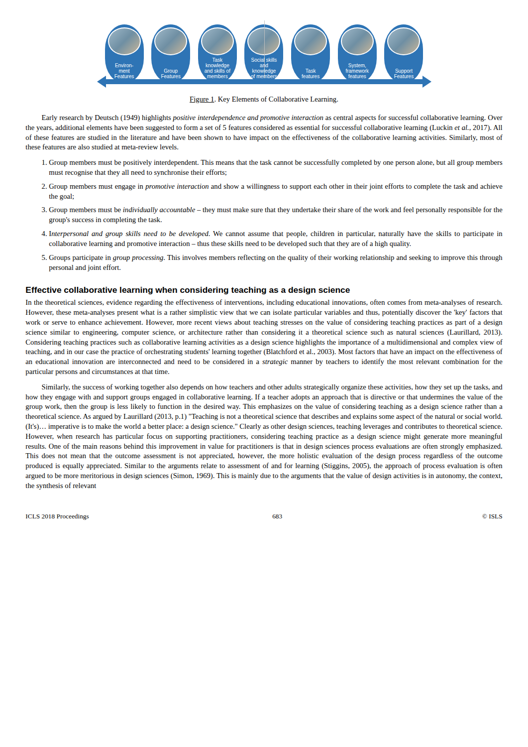Environ-
ment
Features
Group
Features
Task
knowledge
and skills of
members
Social skills
and
knowledge
of members
Task
features
System,
framework
features
Support
Features
Figure 1. Key Elements of Collaborative Learning.
Early research by Deutsch (1949) highlights positive interdependence and promotive interaction as central aspects for successful collaborative learning. Over the years, additional elements have been suggested to form a set of 5 features considered as essential for successful collaborative learning (Luckin et al., 2017). All of these features are studied in the literature and have been shown to have impact on the effectiveness of the collaborative learning activities. Similarly, most of these features are also studied at meta-review levels.
Group members must be positively interdependent. This means that the task cannot be successfully completed by one person alone, but all group members must recognise that they all need to synchronise their efforts;
Group members must engage in promotive interaction and show a willingness to support each other in their joint efforts to complete the task and achieve the goal;
Group members must be individually accountable – they must make sure that they undertake their share of the work and feel personally responsible for the group's success in completing the task.
Interpersonal and group skills need to be developed. We cannot assume that people, children in particular, naturally have the skills to participate in collaborative learning and promotive interaction – thus these skills need to be developed such that they are of a high quality.
Groups participate in group processing. This involves members reflecting on the quality of their working relationship and seeking to improve this through personal and joint effort.
Effective collaborative learning when considering teaching as a design science
In the theoretical sciences, evidence regarding the effectiveness of interventions, including educational innovations, often comes from meta-analyses of research. However, these meta-analyses present what is a rather simplistic view that we can isolate particular variables and thus, potentially discover the 'key' factors that work or serve to enhance achievement. However, more recent views about teaching stresses on the value of considering teaching practices as part of a design science similar to engineering, computer science, or architecture rather than considering it a theoretical science such as natural sciences (Laurillard, 2013). Considering teaching practices such as collaborative learning activities as a design science highlights the importance of a multidimensional and complex view of teaching, and in our case the practice of orchestrating students' learning together (Blatchford et al., 2003). Most factors that have an impact on the effectiveness of an educational innovation are interconnected and need to be considered in a strategic manner by teachers to identify the most relevant combination for the particular persons and circumstances at that time.
Similarly, the success of working together also depends on how teachers and other adults strategically organize these activities, how they set up the tasks, and how they engage with and support groups engaged in collaborative learning. If a teacher adopts an approach that is directive or that undermines the value of the group work, then the group is less likely to function in the desired way. This emphasizes on the value of considering teaching as a design science rather than a theoretical science. As argued by Laurillard (2013, p.1) "Teaching is not a theoretical science that describes and explains some aspect of the natural or social world. (It's)… imperative is to make the world a better place: a design science." Clearly as other design sciences, teaching leverages and contributes to theoretical science. However, when research has particular focus on supporting practitioners, considering teaching practice as a design science might generate more meaningful results. One of the main reasons behind this improvement in value for practitioners is that in design sciences process evaluations are often strongly emphasized. This does not mean that the outcome assessment is not appreciated, however, the more holistic evaluation of the design process regardless of the outcome produced is equally appreciated. Similar to the arguments relate to assessment of and for learning (Stiggins, 2005), the approach of process evaluation is often argued to be more meritorious in design sciences (Simon, 1969). This is mainly due to the arguments that the value of design activities is in autonomy, the context, the synthesis of relevant
ICLS 2018 Proceedings
683
© ISLS